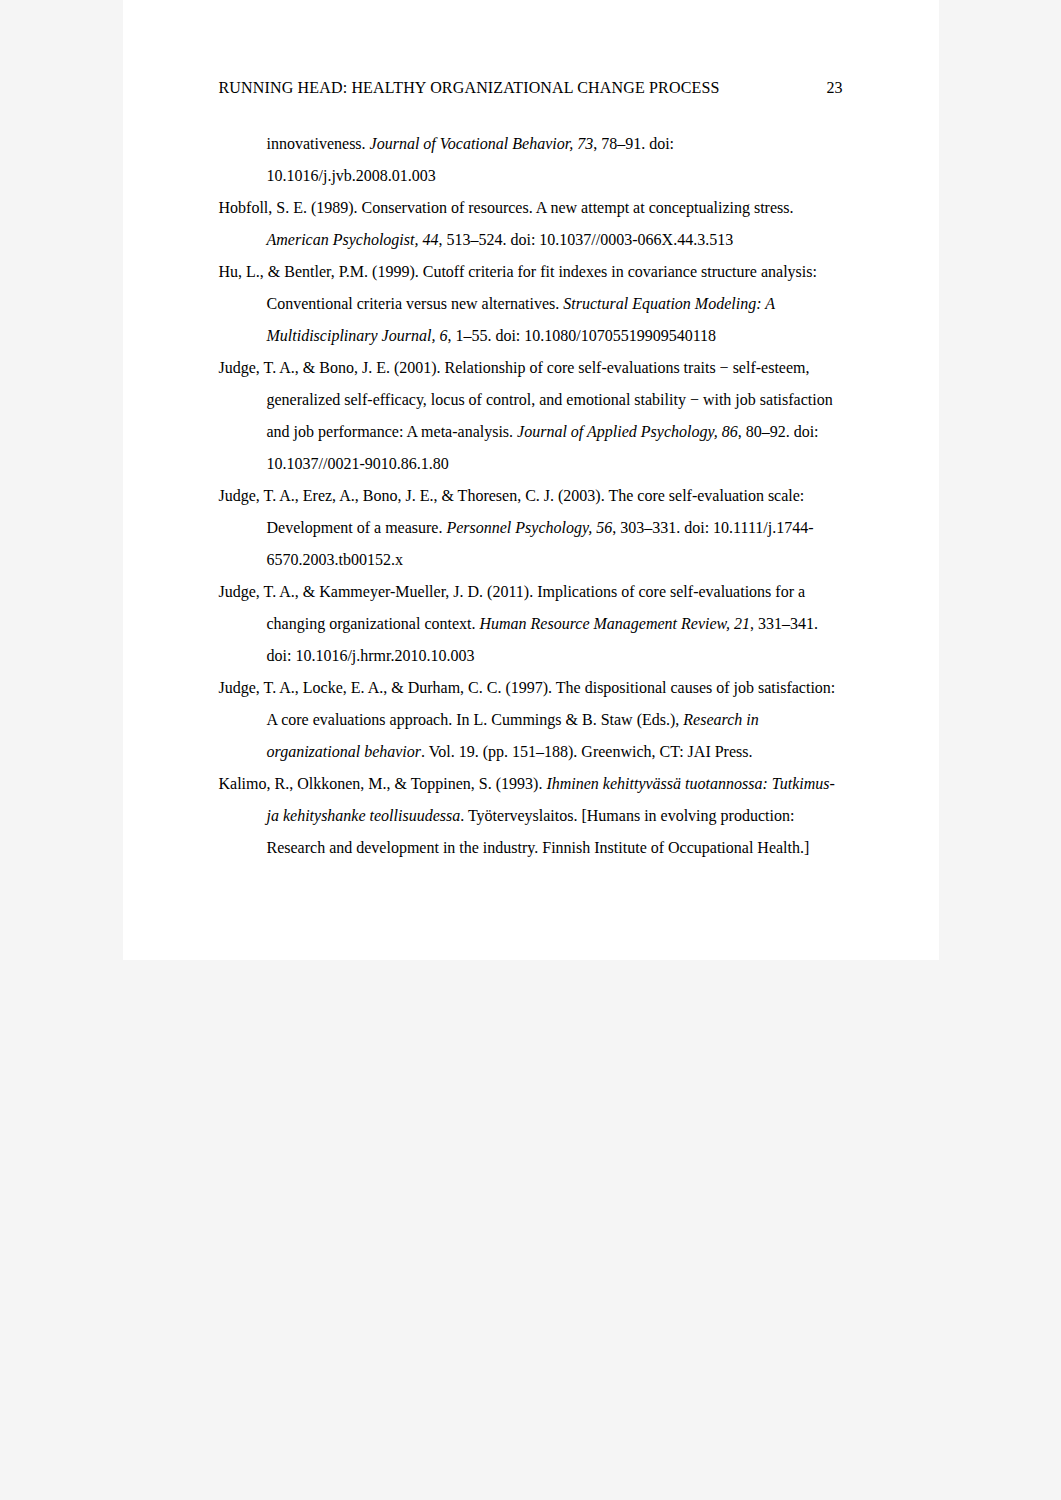Running head: HEALTHY ORGANIZATIONAL CHANGE PROCESS 23
innovativeness. Journal of Vocational Behavior, 73, 78–91. doi: 10.1016/j.jvb.2008.01.003
Hobfoll, S. E. (1989). Conservation of resources. A new attempt at conceptualizing stress. American Psychologist, 44, 513–524. doi: 10.1037//0003-066X.44.3.513
Hu, L., & Bentler, P.M. (1999). Cutoff criteria for fit indexes in covariance structure analysis: Conventional criteria versus new alternatives. Structural Equation Modeling: A Multidisciplinary Journal, 6, 1–55. doi: 10.1080/10705519909540118
Judge, T. A., & Bono, J. E. (2001). Relationship of core self-evaluations traits − self-esteem, generalized self-efficacy, locus of control, and emotional stability − with job satisfaction and job performance: A meta-analysis. Journal of Applied Psychology, 86, 80–92. doi: 10.1037//0021-9010.86.1.80
Judge, T. A., Erez, A., Bono, J. E., & Thoresen, C. J. (2003). The core self-evaluation scale: Development of a measure. Personnel Psychology, 56, 303–331. doi: 10.1111/j.1744-6570.2003.tb00152.x
Judge, T. A., & Kammeyer-Mueller, J. D. (2011). Implications of core self-evaluations for a changing organizational context. Human Resource Management Review, 21, 331–341. doi: 10.1016/j.hrmr.2010.10.003
Judge, T. A., Locke, E. A., & Durham, C. C. (1997). The dispositional causes of job satisfaction: A core evaluations approach. In L. Cummings & B. Staw (Eds.), Research in organizational behavior. Vol. 19. (pp. 151–188). Greenwich, CT: JAI Press.
Kalimo, R., Olkkonen, M., & Toppinen, S. (1993). Ihminen kehittyvässä tuotannossa: Tutkimus- ja kehityshanke teollisuudessa. Työterveyslaitos. [Humans in evolving production: Research and development in the industry. Finnish Institute of Occupational Health.]